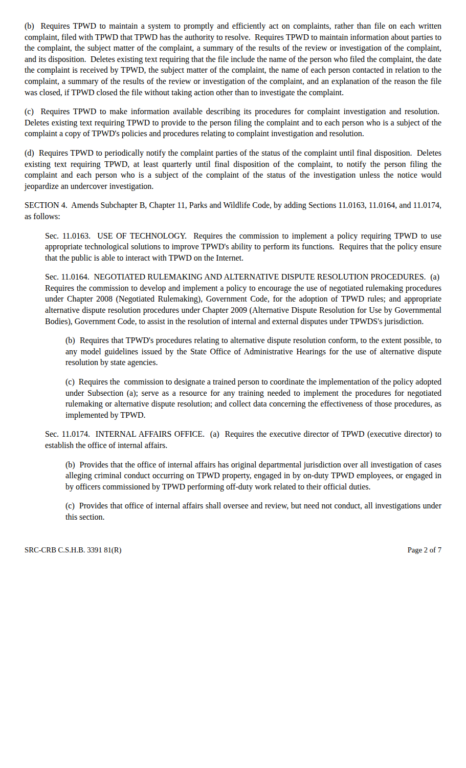(b) Requires TPWD to maintain a system to promptly and efficiently act on complaints, rather than file on each written complaint, filed with TPWD that TPWD has the authority to resolve. Requires TPWD to maintain information about parties to the complaint, the subject matter of the complaint, a summary of the results of the review or investigation of the complaint, and its disposition. Deletes existing text requiring that the file include the name of the person who filed the complaint, the date the complaint is received by TPWD, the subject matter of the complaint, the name of each person contacted in relation to the complaint, a summary of the results of the review or investigation of the complaint, and an explanation of the reason the file was closed, if TPWD closed the file without taking action other than to investigate the complaint.
(c) Requires TPWD to make information available describing its procedures for complaint investigation and resolution. Deletes existing text requiring TPWD to provide to the person filing the complaint and to each person who is a subject of the complaint a copy of TPWD's policies and procedures relating to complaint investigation and resolution.
(d) Requires TPWD to periodically notify the complaint parties of the status of the complaint until final disposition. Deletes existing text requiring TPWD, at least quarterly until final disposition of the complaint, to notify the person filing the complaint and each person who is a subject of the complaint of the status of the investigation unless the notice would jeopardize an undercover investigation.
SECTION 4. Amends Subchapter B, Chapter 11, Parks and Wildlife Code, by adding Sections 11.0163, 11.0164, and 11.0174, as follows:
Sec. 11.0163. USE OF TECHNOLOGY. Requires the commission to implement a policy requiring TPWD to use appropriate technological solutions to improve TPWD's ability to perform its functions. Requires that the policy ensure that the public is able to interact with TPWD on the Internet.
Sec. 11.0164. NEGOTIATED RULEMAKING AND ALTERNATIVE DISPUTE RESOLUTION PROCEDURES. (a) Requires the commission to develop and implement a policy to encourage the use of negotiated rulemaking procedures under Chapter 2008 (Negotiated Rulemaking), Government Code, for the adoption of TPWD rules; and appropriate alternative dispute resolution procedures under Chapter 2009 (Alternative Dispute Resolution for Use by Governmental Bodies), Government Code, to assist in the resolution of internal and external disputes under TPWDS's jurisdiction.
(b) Requires that TPWD's procedures relating to alternative dispute resolution conform, to the extent possible, to any model guidelines issued by the State Office of Administrative Hearings for the use of alternative dispute resolution by state agencies.
(c) Requires the commission to designate a trained person to coordinate the implementation of the policy adopted under Subsection (a); serve as a resource for any training needed to implement the procedures for negotiated rulemaking or alternative dispute resolution; and collect data concerning the effectiveness of those procedures, as implemented by TPWD.
Sec. 11.0174. INTERNAL AFFAIRS OFFICE. (a) Requires the executive director of TPWD (executive director) to establish the office of internal affairs.
(b) Provides that the office of internal affairs has original departmental jurisdiction over all investigation of cases alleging criminal conduct occurring on TPWD property, engaged in by on-duty TPWD employees, or engaged in by officers commissioned by TPWD performing off-duty work related to their official duties.
(c) Provides that office of internal affairs shall oversee and review, but need not conduct, all investigations under this section.
SRC-CRB C.S.H.B. 3391 81(R) Page 2 of 7